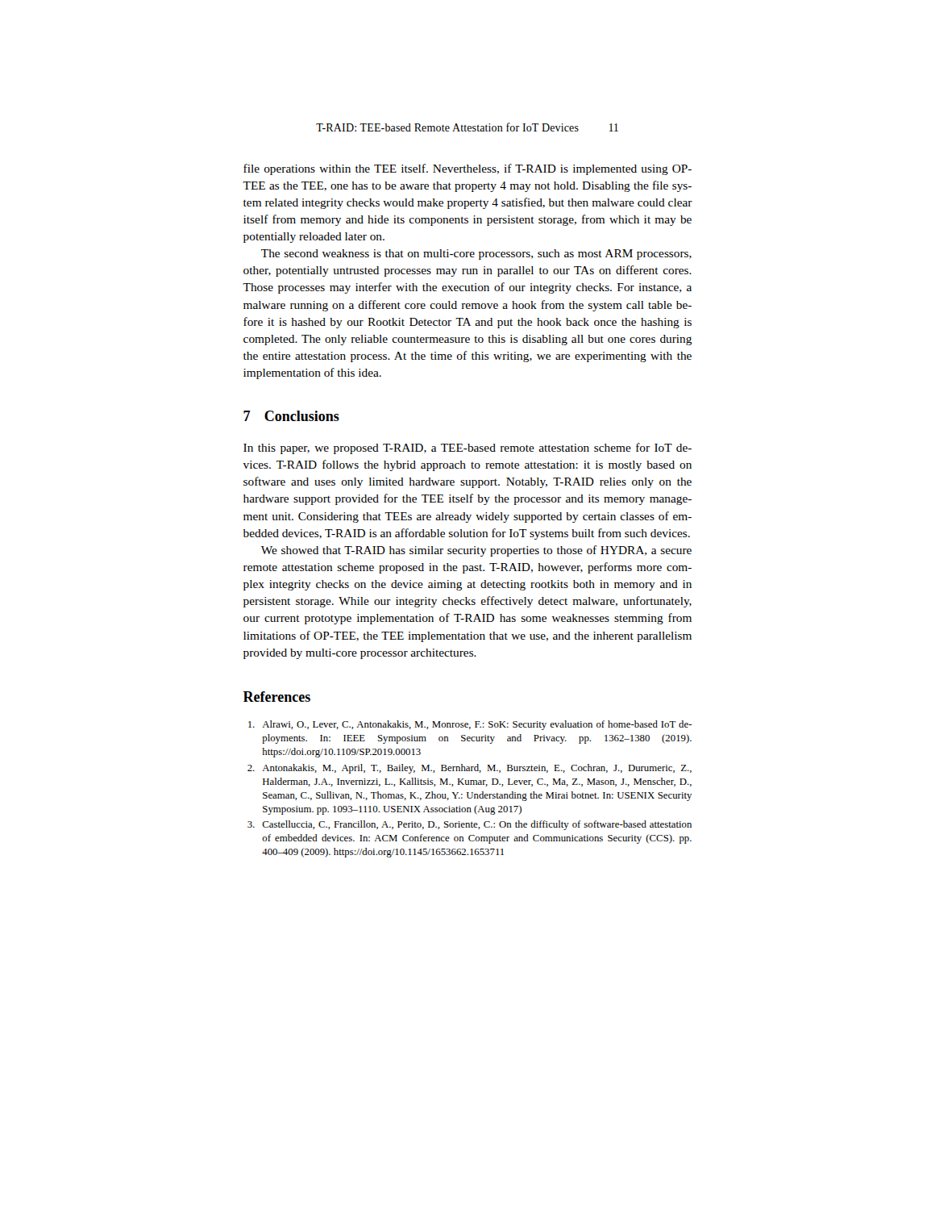T-RAID: TEE-based Remote Attestation for IoT Devices 11
file operations within the TEE itself. Nevertheless, if T-RAID is implemented using OP-TEE as the TEE, one has to be aware that property 4 may not hold. Disabling the file system related integrity checks would make property 4 satisfied, but then malware could clear itself from memory and hide its components in persistent storage, from which it may be potentially reloaded later on.
The second weakness is that on multi-core processors, such as most ARM processors, other, potentially untrusted processes may run in parallel to our TAs on different cores. Those processes may interfer with the execution of our integrity checks. For instance, a malware running on a different core could remove a hook from the system call table before it is hashed by our Rootkit Detector TA and put the hook back once the hashing is completed. The only reliable countermeasure to this is disabling all but one cores during the entire attestation process. At the time of this writing, we are experimenting with the implementation of this idea.
7 Conclusions
In this paper, we proposed T-RAID, a TEE-based remote attestation scheme for IoT devices. T-RAID follows the hybrid approach to remote attestation: it is mostly based on software and uses only limited hardware support. Notably, T-RAID relies only on the hardware support provided for the TEE itself by the processor and its memory management unit. Considering that TEEs are already widely supported by certain classes of embedded devices, T-RAID is an affordable solution for IoT systems built from such devices.
We showed that T-RAID has similar security properties to those of HYDRA, a secure remote attestation scheme proposed in the past. T-RAID, however, performs more complex integrity checks on the device aiming at detecting rootkits both in memory and in persistent storage. While our integrity checks effectively detect malware, unfortunately, our current prototype implementation of T-RAID has some weaknesses stemming from limitations of OP-TEE, the TEE implementation that we use, and the inherent parallelism provided by multi-core processor architectures.
References
1. Alrawi, O., Lever, C., Antonakakis, M., Monrose, F.: SoK: Security evaluation of home-based IoT deployments. In: IEEE Symposium on Security and Privacy. pp. 1362–1380 (2019). https://doi.org/10.1109/SP.2019.00013
2. Antonakakis, M., April, T., Bailey, M., Bernhard, M., Bursztein, E., Cochran, J., Durumeric, Z., Halderman, J.A., Invernizzi, L., Kallitsis, M., Kumar, D., Lever, C., Ma, Z., Mason, J., Menscher, D., Seaman, C., Sullivan, N., Thomas, K., Zhou, Y.: Understanding the Mirai botnet. In: USENIX Security Symposium. pp. 1093–1110. USENIX Association (Aug 2017)
3. Castelluccia, C., Francillon, A., Perito, D., Soriente, C.: On the difficulty of software-based attestation of embedded devices. In: ACM Conference on Computer and Communications Security (CCS). pp. 400–409 (2009). https://doi.org/10.1145/1653662.1653711